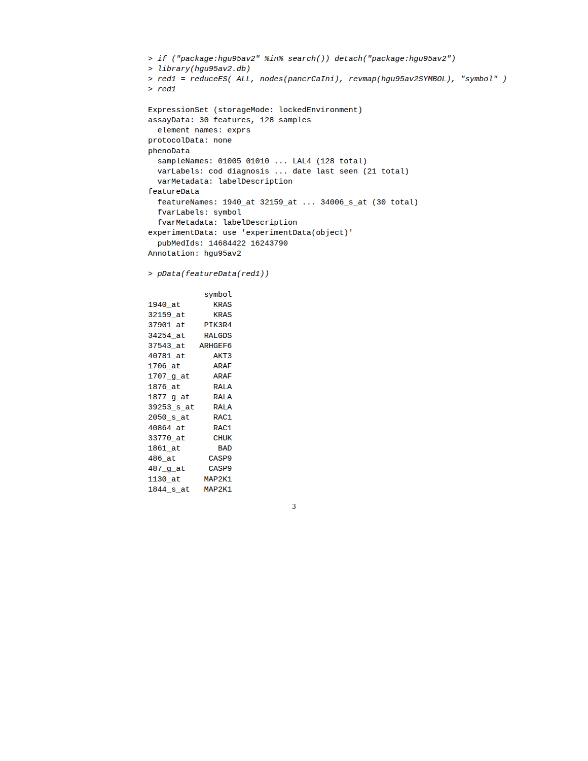> if ("package:hgu95av2" %in% search()) detach("package:hgu95av2")
> library(hgu95av2.db)
> red1 = reduceES( ALL, nodes(pancrCaIni), revmap(hgu95av2SYMBOL), "symbol" )
> red1
ExpressionSet (storageMode: lockedEnvironment)
assayData: 30 features, 128 samples
  element names: exprs
protocolData: none
phenoData
  sampleNames: 01005 01010 ... LAL4 (128 total)
  varLabels: cod diagnosis ... date last seen (21 total)
  varMetadata: labelDescription
featureData
  featureNames: 1940_at 32159_at ... 34006_s_at (30 total)
  fvarLabels: symbol
  fvarMetadata: labelDescription
experimentData: use 'experimentData(object)'
  pubMedIds: 14684422 16243790
Annotation: hgu95av2
> pData(featureData(red1))
            symbol
1940_at       KRAS
32159_at      KRAS
37901_at    PIK3R4
34254_at    RALGDS
37543_at   ARHGEF6
40781_at      AKT3
1706_at       ARAF
1707_g_at     ARAF
1876_at       RALA
1877_g_at     RALA
39253_s_at    RALA
2050_s_at     RAC1
40864_at      RAC1
33770_at      CHUK
1861_at        BAD
486_at       CASP9
487_g_at     CASP9
1130_at     MAP2K1
1844_s_at   MAP2K1
3